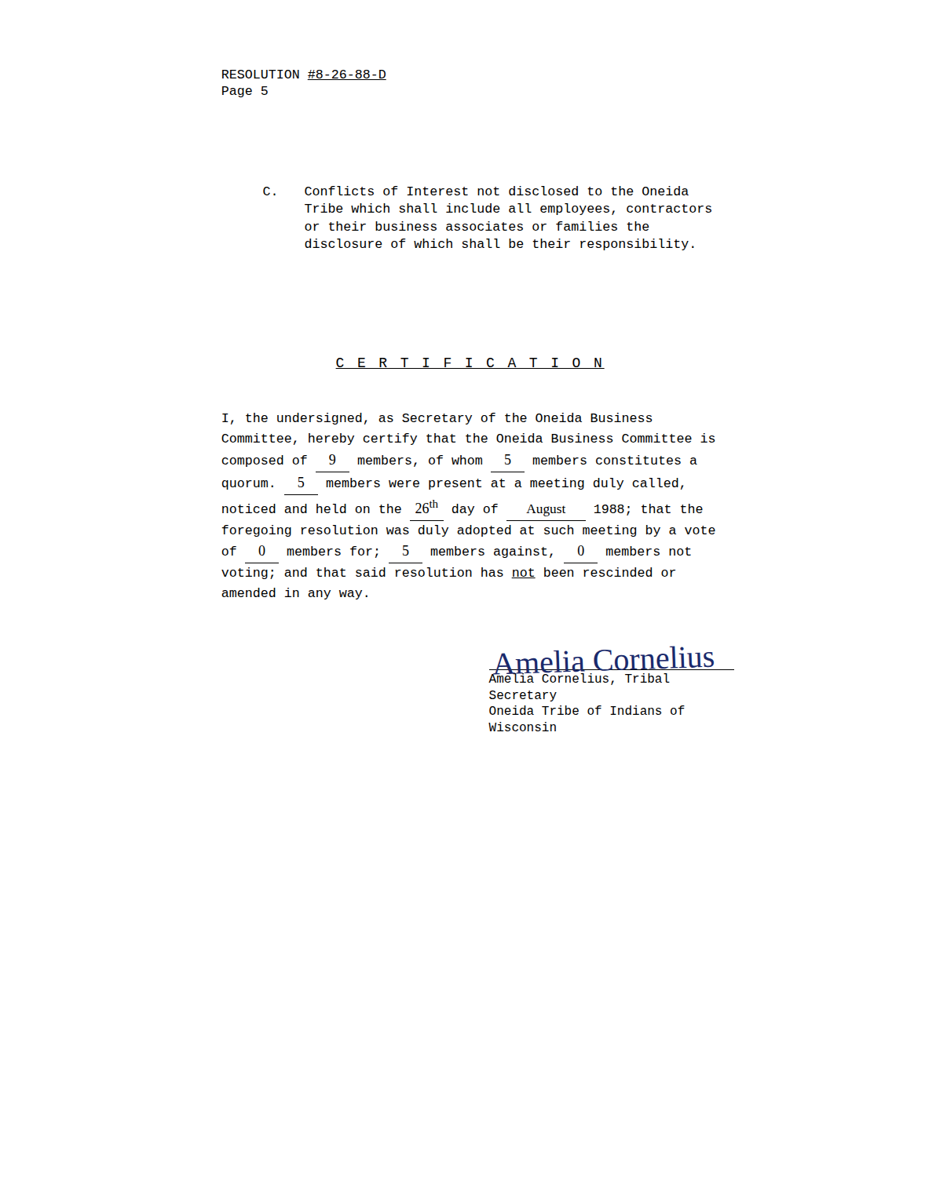RESOLUTION #8-26-88-D
Page 5
C.
Conflicts of Interest not disclosed to the Oneida Tribe which shall include all employees, contractors or their business associates or families the disclosure of which shall be their responsibility.
C E R T I F I C A T I O N
I, the undersigned, as Secretary of the Oneida Business Committee, hereby certify that the Oneida Business Committee is composed of 9 members, of whom 5 members constitutes a quorum. 5 members were present at a meeting duly called, noticed and held on the 26th day of August 1988; that the foregoing resolution was duly adopted at such meeting by a vote of 0 members for; 5 members against, 0 members not voting; and that said resolution has not been rescinded or amended in any way.
Amelia Cornelius
Amelia Cornelius, Tribal Secretary
Oneida Tribe of Indians of Wisconsin